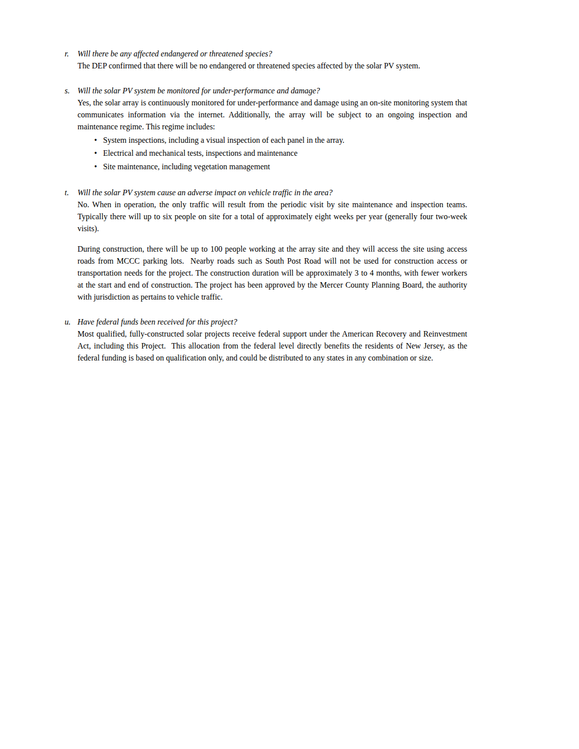r.
Will there be any affected endangered or threatened species?
The DEP confirmed that there will be no endangered or threatened species affected by the solar PV system.
s.
Will the solar PV system be monitored for under-performance and damage?
Yes, the solar array is continuously monitored for under-performance and damage using an on-site monitoring system that communicates information via the internet. Additionally, the array will be subject to an ongoing inspection and maintenance regime. This regime includes:
System inspections, including a visual inspection of each panel in the array.
Electrical and mechanical tests, inspections and maintenance
Site maintenance, including vegetation management
t.
Will the solar PV system cause an adverse impact on vehicle traffic in the area?
No. When in operation, the only traffic will result from the periodic visit by site maintenance and inspection teams. Typically there will up to six people on site for a total of approximately eight weeks per year (generally four two-week visits).
During construction, there will be up to 100 people working at the array site and they will access the site using access roads from MCCC parking lots. Nearby roads such as South Post Road will not be used for construction access or transportation needs for the project. The construction duration will be approximately 3 to 4 months, with fewer workers at the start and end of construction. The project has been approved by the Mercer County Planning Board, the authority with jurisdiction as pertains to vehicle traffic.
u.
Have federal funds been received for this project?
Most qualified, fully-constructed solar projects receive federal support under the American Recovery and Reinvestment Act, including this Project. This allocation from the federal level directly benefits the residents of New Jersey, as the federal funding is based on qualification only, and could be distributed to any states in any combination or size.